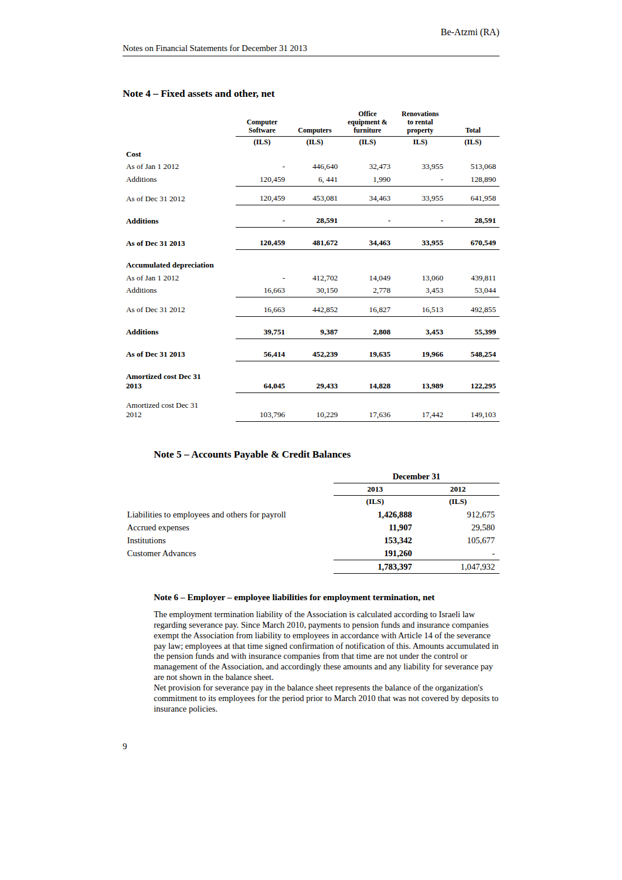Be-Atzmi (RA)
| Notes on Financial Statements for December 31 2013 |
Note 4 – Fixed assets and other, net
| | Computer Software | Computers | Office equipment & furniture | Renovations to rental property | Total |
| --- | --- | --- | --- | --- | --- |
| | (ILS) | (ILS) | (ILS) | ILS) | (ILS) |
| Cost | | | | | |
| As of Jan 1 2012 | - | 446,640 | 32,473 | 33,955 | 513,068 |
| Additions | 120,459 | 6, 441 | 1,990 | - | 128,890 |
| As of Dec 31 2012 | 120,459 | 453,081 | 34,463 | 33,955 | 641,958 |
| Additions | - | 28,591 | - | - | 28,591 |
| As of Dec 31 2013 | 120,459 | 481,672 | 34,463 | 33,955 | 670,549 |
| Accumulated depreciation | | | | | |
| As of Jan 1 2012 | - | 412,702 | 14,049 | 13,060 | 439,811 |
| Additions | 16,663 | 30,150 | 2,778 | 3,453 | 53,044 |
| As of Dec 31 2012 | 16,663 | 442,852 | 16,827 | 16,513 | 492,855 |
| Additions | 39,751 | 9,387 | 2,808 | 3,453 | 55,399 |
| As of Dec 31 2013 | 56,414 | 452,239 | 19,635 | 19,966 | 548,254 |
| Amortized cost Dec 31 2013 | 64,045 | 29,433 | 14,828 | 13,989 | 122,295 |
| Amortized cost Dec 31 2012 | 103,796 | 10,229 | 17,636 | 17,442 | 149,103 |
Note 5 – Accounts Payable & Credit Balances
| | December 31 |
| | 2013 | 2012 |
| | (ILS) | (ILS) |
| Liabilities to employees and others for payroll | 1,426,888 | 912,675 |
| Accrued expenses | 11,907 | 29,580 |
| Institutions | 153,342 | 105,677 |
| Customer Advances | 191,260 | - |
| | 1,783,397 | 1,047,932 |
Note 6 – Employer – employee liabilities for employment termination, net
The employment termination liability of the Association is calculated according to Israeli law regarding severance pay. Since March 2010, payments to pension funds and insurance companies exempt the Association from liability to employees in accordance with Article 14 of the severance pay law; employees at that time signed confirmation of notification of this. Amounts accumulated in the pension funds and with insurance companies from that time are not under the control or management of the Association, and accordingly these amounts and any liability for severance pay are not shown in the balance sheet.
Net provision for severance pay in the balance sheet represents the balance of the organization's commitment to its employees for the period prior to March 2010 that was not covered by deposits to insurance policies.
9